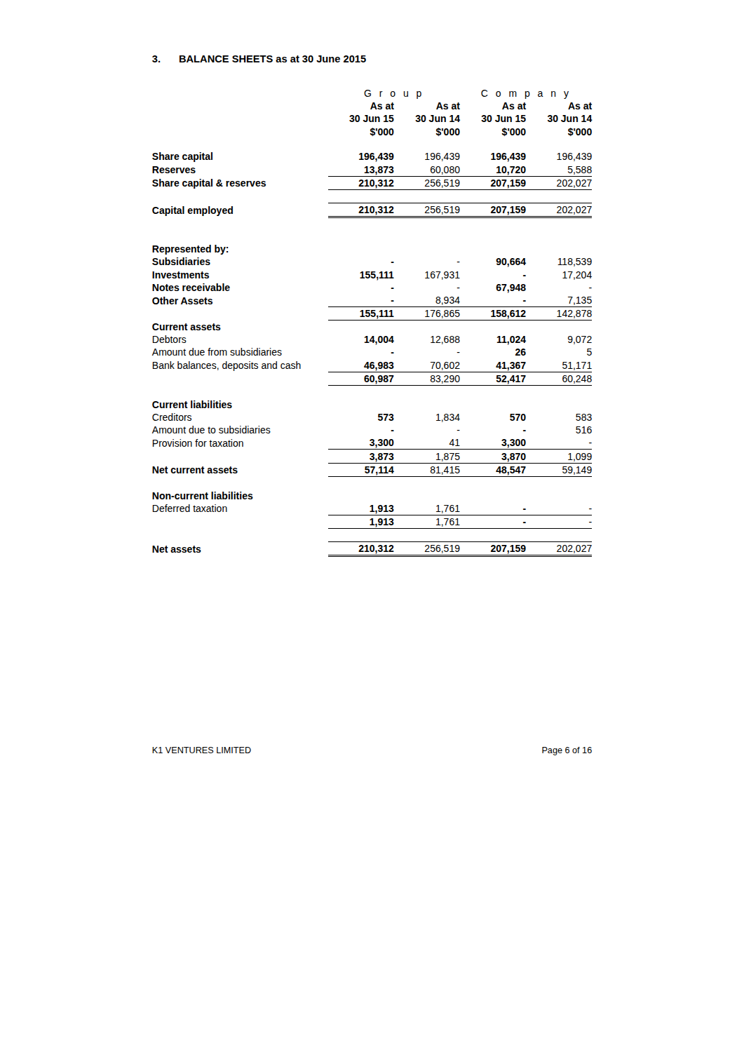3. BALANCE SHEETS as at 30 June 2015
| | G r o u p | C o m p a n y |
| --- | --- | --- |
| | As at | As at | As at | As at |
| | 30 Jun 15 | 30 Jun 14 | 30 Jun 15 | 30 Jun 14 |
| | $'000 | $'000 | $'000 | $'000 |
| Share capital | 196,439 | 196,439 | 196,439 | 196,439 |
| Reserves | 13,873 | 60,080 | 10,720 | 5,588 |
| Share capital & reserves | 210,312 | 256,519 | 207,159 | 202,027 |
| Capital employed | 210,312 | 256,519 | 207,159 | 202,027 |
| Represented by: | | | | |
| Subsidiaries | - | - | 90,664 | 118,539 |
| Investments | 155,111 | 167,931 | - | 17,204 |
| Notes receivable | - | - | 67,948 | - |
| Other Assets | - | 8,934 | - | 7,135 |
| | 155,111 | 176,865 | 158,612 | 142,878 |
| Current assets | | | | |
| Debtors | 14,004 | 12,688 | 11,024 | 9,072 |
| Amount due from subsidiaries | - | - | 26 | 5 |
| Bank balances, deposits and cash | 46,983 | 70,602 | 41,367 | 51,171 |
| | 60,987 | 83,290 | 52,417 | 60,248 |
| Current liabilities | | | | |
| Creditors | 573 | 1,834 | 570 | 583 |
| Amount due to subsidiaries | - | - | - | 516 |
| Provision for taxation | 3,300 | 41 | 3,300 | - |
| | 3,873 | 1,875 | 3,870 | 1,099 |
| Net current assets | 57,114 | 81,415 | 48,547 | 59,149 |
| Non-current liabilities | | | | |
| Deferred taxation | 1,913 | 1,761 | - | - |
| | 1,913 | 1,761 | - | - |
| Net assets | 210,312 | 256,519 | 207,159 | 202,027 |
K1 VENTURES LIMITED
Page 6 of 16